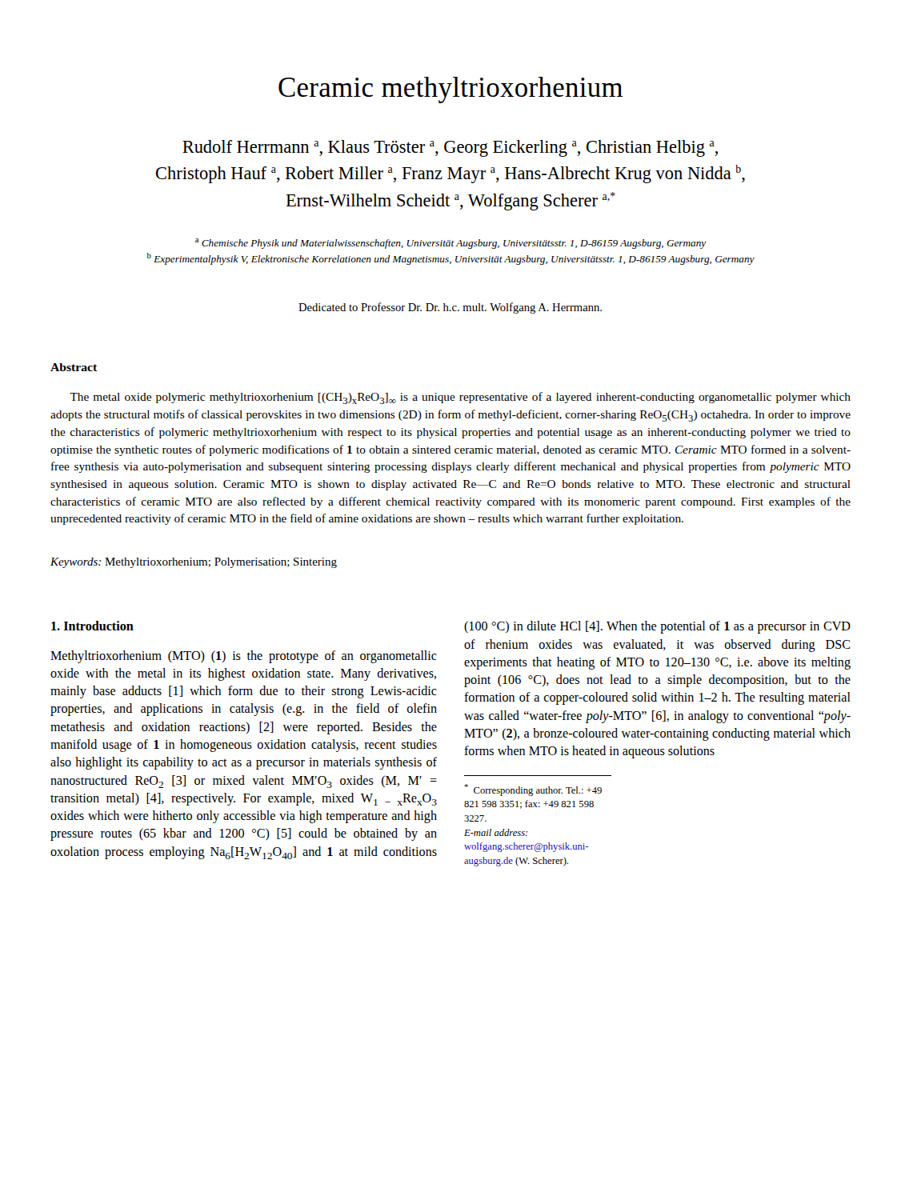Ceramic methyltrioxorhenium
Rudolf Herrmann a, Klaus Tröster a, Georg Eickerling a, Christian Helbig a,
Christoph Hauf a, Robert Miller a, Franz Mayr a, Hans-Albrecht Krug von Nidda b,
Ernst-Wilhelm Scheidt a, Wolfgang Scherer a,*
a Chemische Physik und Materialwissenschaften, Universität Augsburg, Universitätsstr. 1, D-86159 Augsburg, Germany
b Experimentalphysik V, Elektronische Korrelationen und Magnetismus, Universität Augsburg, Universitätsstr. 1, D-86159 Augsburg, Germany
Dedicated to Professor Dr. Dr. h.c. mult. Wolfgang A. Herrmann.
Abstract
The metal oxide polymeric methyltrioxorhenium [(CH3)xReO3]∞ is a unique representative of a layered inherent-conducting organometallic polymer which adopts the structural motifs of classical perovskites in two dimensions (2D) in form of methyl-deficient, corner-sharing ReO5(CH3) octahedra. In order to improve the characteristics of polymeric methyltrioxorhenium with respect to its physical properties and potential usage as an inherent-conducting polymer we tried to optimise the synthetic routes of polymeric modifications of 1 to obtain a sintered ceramic material, denoted as ceramic MTO. Ceramic MTO formed in a solvent-free synthesis via auto-polymerisation and subsequent sintering processing displays clearly different mechanical and physical properties from polymeric MTO synthesised in aqueous solution. Ceramic MTO is shown to display activated Re—C and Re=O bonds relative to MTO. These electronic and structural characteristics of ceramic MTO are also reflected by a different chemical reactivity compared with its monomeric parent compound. First examples of the unprecedented reactivity of ceramic MTO in the field of amine oxidations are shown – results which warrant further exploitation.
Keywords: Methyltrioxorhenium; Polymerisation; Sintering
1. Introduction
Methyltrioxorhenium (MTO) (1) is the prototype of an organometallic oxide with the metal in its highest oxidation state. Many derivatives, mainly base adducts [1] which form due to their strong Lewis-acidic properties, and applications in catalysis (e.g. in the field of olefin metathesis and oxidation reactions) [2] were reported. Besides the manifold usage of 1 in homogeneous oxidation catalysis, recent studies also highlight its capability to act as a precursor in materials synthesis of nanostructured ReO2 [3] or mixed valent MM′O3 oxides (M, M′ = transition metal) [4], respectively. For example, mixed W1 − xRexO3 oxides which were hitherto only accessible via high temperature and high pressure routes (65 kbar and 1200 °C) [5] could be obtained by an oxolation process employing Na6[H2W12O40] and 1 at mild conditions (100 °C) in dilute HCl [4]. When the potential of 1 as a precursor in CVD of rhenium oxides was evaluated, it was observed during DSC experiments that heating of MTO to 120–130 °C, i.e. above its melting point (106 °C), does not lead to a simple decomposition, but to the formation of a copper-coloured solid within 1–2 h. The resulting material was called “water-free poly-MTO” [6], in analogy to conventional “poly-MTO” (2), a bronze-coloured water-containing conducting material which forms when MTO is heated in aqueous solutions
* Corresponding author. Tel.: +49 821 598 3351; fax: +49 821 598 3227.
E-mail address: wolfgang.scherer@physik.uni-augsburg.de (W. Scherer).